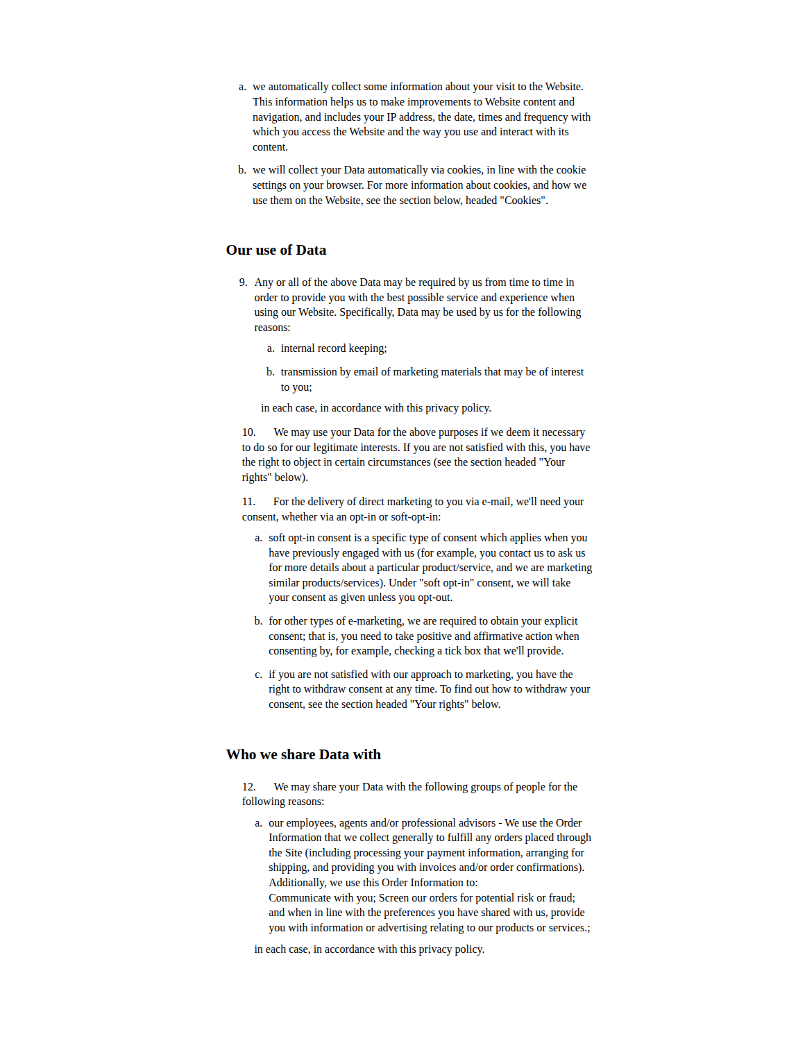we automatically collect some information about your visit to the Website. This information helps us to make improvements to Website content and navigation, and includes your IP address, the date, times and frequency with which you access the Website and the way you use and interact with its content.
we will collect your Data automatically via cookies, in line with the cookie settings on your browser. For more information about cookies, and how we use them on the Website, see the section below, headed "Cookies".
Our use of Data
Any or all of the above Data may be required by us from time to time in order to provide you with the best possible service and experience when using our Website. Specifically, Data may be used by us for the following reasons:
internal record keeping;
transmission by email of marketing materials that may be of interest to you;
in each case, in accordance with this privacy policy.
10. We may use your Data for the above purposes if we deem it necessary to do so for our legitimate interests. If you are not satisfied with this, you have the right to object in certain circumstances (see the section headed "Your rights" below).
11. For the delivery of direct marketing to you via e-mail, we'll need your consent, whether via an opt-in or soft-opt-in:
soft opt-in consent is a specific type of consent which applies when you have previously engaged with us (for example, you contact us to ask us for more details about a particular product/service, and we are marketing similar products/services). Under "soft opt-in" consent, we will take your consent as given unless you opt-out.
for other types of e-marketing, we are required to obtain your explicit consent; that is, you need to take positive and affirmative action when consenting by, for example, checking a tick box that we'll provide.
if you are not satisfied with our approach to marketing, you have the right to withdraw consent at any time. To find out how to withdraw your consent, see the section headed "Your rights" below.
Who we share Data with
12. We may share your Data with the following groups of people for the following reasons:
our employees, agents and/or professional advisors - We use the Order Information that we collect generally to fulfill any orders placed through the Site (including processing your payment information, arranging for shipping, and providing you with invoices and/or order confirmations). Additionally, we use this Order Information to:
Communicate with you; Screen our orders for potential risk or fraud; and when in line with the preferences you have shared with us, provide you with information or advertising relating to our products or services.;
in each case, in accordance with this privacy policy.